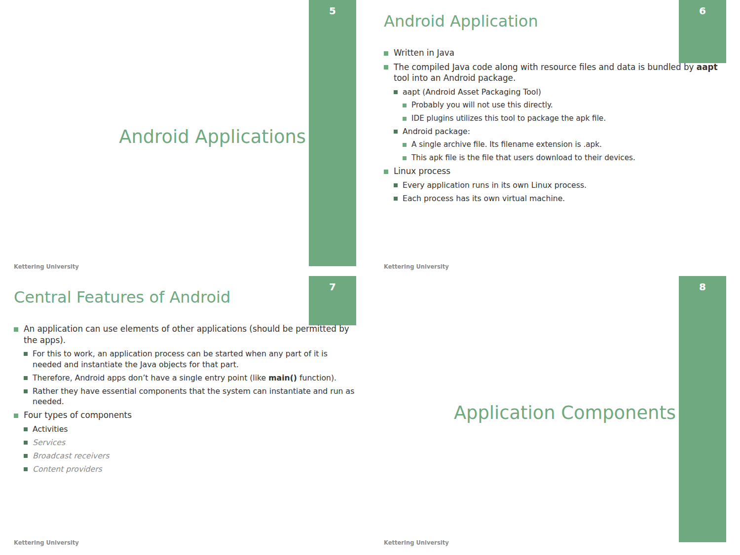5
Android Applications
Kettering University
6
Android Application
Written in Java
The compiled Java code along with resource files and data is bundled by aapt tool into an Android package.
aapt (Android Asset Packaging Tool)
Probably you will not use this directly.
IDE plugins utilizes this tool to package the apk file.
Android package:
A single archive file. Its filename extension is .apk.
This apk file is the file that users download to their devices.
Linux process
Every application runs in its own Linux process.
Each process has its own virtual machine.
Kettering University
7
Central Features of Android
An application can use elements of other applications (should be permitted by the apps).
For this to work, an application process can be started when any part of it is needed and instantiate the Java objects for that part.
Therefore, Android apps don’t have a single entry point (like main() function).
Rather they have essential components that the system can instantiate and run as needed.
Four types of components
Activities
Services
Broadcast receivers
Content providers
Kettering University
8
Application Components
Kettering University